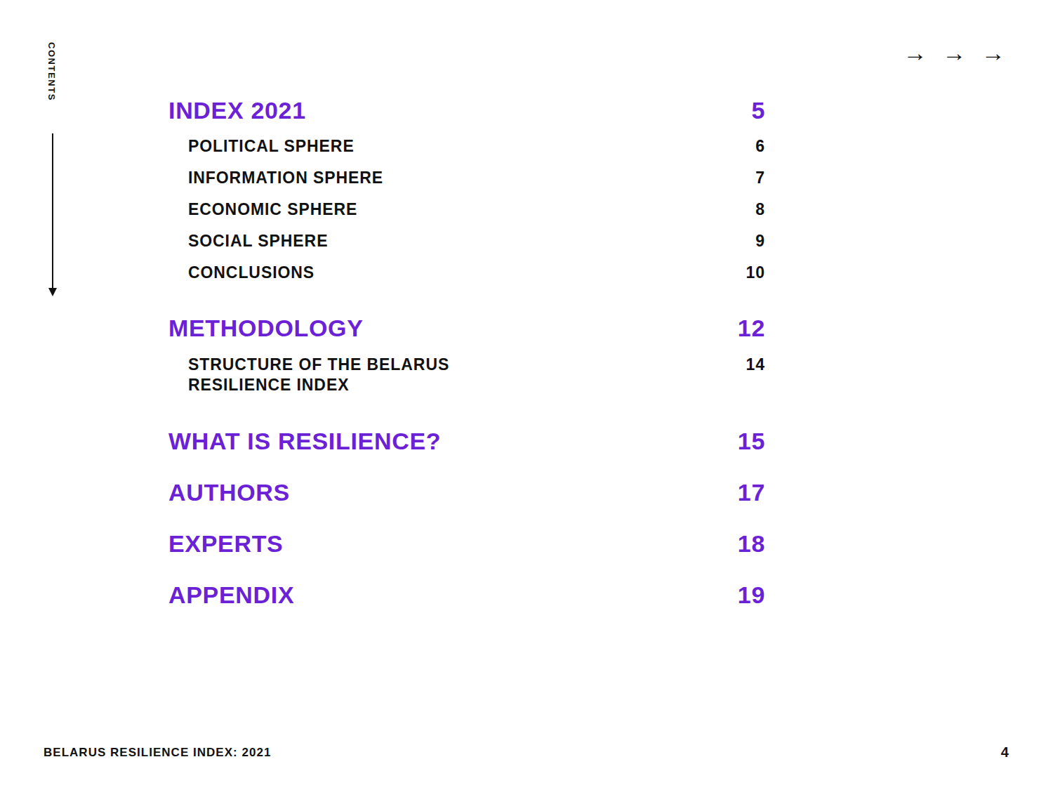CONTENTS
→ → →
INDEX 2021 5
POLITICAL SPHERE 6
INFORMATION SPHERE 7
ECONOMIC SPHERE 8
SOCIAL SPHERE 9
CONCLUSIONS 10
METHODOLOGY 12
STRUCTURE OF THE BELARUS
RESILIENCE INDEX 14
WHAT IS RESILIENCE? 15
AUTHORS 17
EXPERTS 18
APPENDIX 19
BELARUS RESILIENCE INDEX: 2021
4